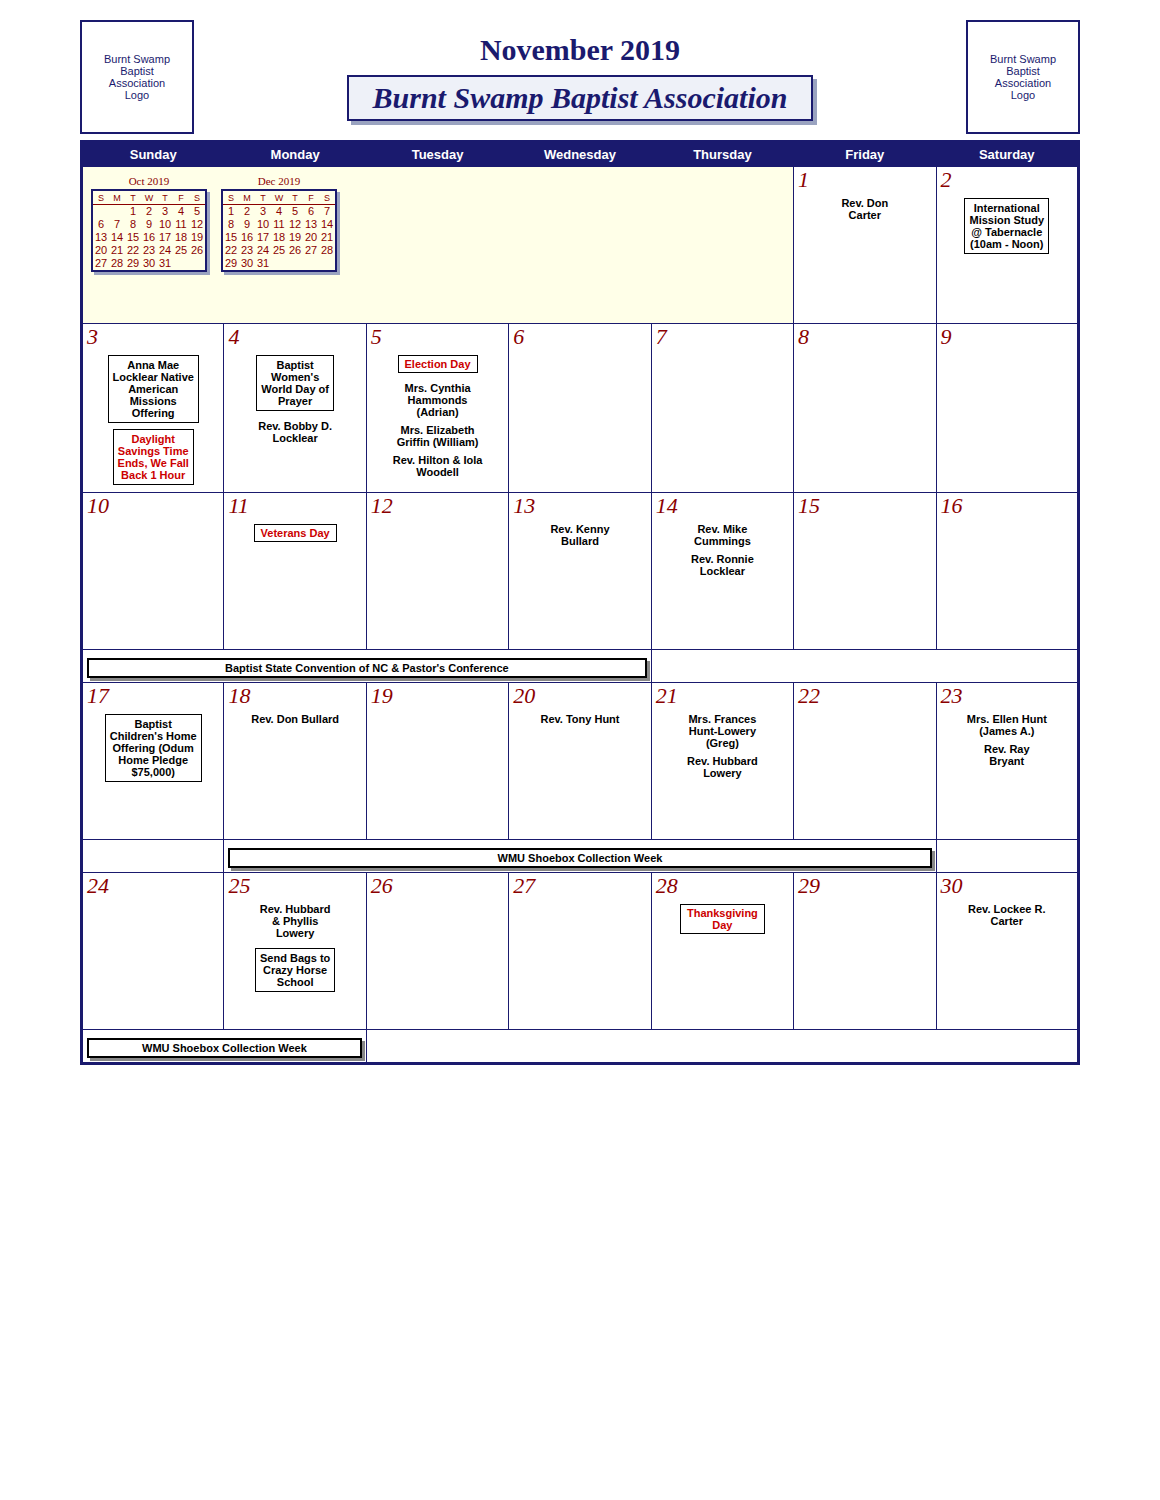Burnt Swamp
Baptist
Association
Logo
November 2019
Burnt Swamp Baptist Association
Burnt Swamp
Baptist
Association
Logo
| Sunday | Monday | Tuesday | Wednesday | Thursday | Friday | Saturday |
| --- | --- | --- | --- | --- | --- | --- |
| Oct 2019 / S / M / T / W / T / F / S / / --- / --- / --- / --- / --- / --- / --- / / / / 1 / 2 / 3 / 4 / 5 / / 6 / 7 / 8 / 9 / 10 / 11 / 12 / / 13 / 14 / 15 / 16 / 17 / 18 / 19 / / 20 / 21 / 22 / 23 / 24 / 25 / 26 / / 27 / 28 / 29 / 30 / 31 / / / Dec 2019 / S / M / T / W / T / F / S / / --- / --- / --- / --- / --- / --- / --- / / 1 / 2 / 3 / 4 / 5 / 6 / 7 / / 8 / 9 / 10 / 11 / 12 / 13 / 14 / / 15 / 16 / 17 / 18 / 19 / 20 / 21 / / 22 / 23 / 24 / 25 / 26 / 27 / 28 / / 29 / 30 / 31 / / / / / | 1 Rev. Don Carter | 2 International Mission Study @ Tabernacle (10am - Noon) |
| 3 Anna Mae Locklear Native American Missions Offering Daylight Savings Time Ends, We Fall Back 1 Hour | 4 Baptist Women's World Day of Prayer Rev. Bobby D. Locklear | 5 Election Day Mrs. Cynthia Hammonds (Adrian) Mrs. Elizabeth Griffin (William) Rev. Hilton & Iola Woodell | 6 | 7 | 8 | 9 |
| 10 | 11 Veterans Day | 12 | 13 Rev. Kenny Bullard | 14 Rev. Mike Cummings Rev. Ronnie Locklear | 15 | 16 |
| Baptist State Convention of NC & Pastor's Conference | |
| 17 Baptist Children's Home Offering (Odum Home Pledge $75,000) | 18 Rev. Don Bullard | 19 | 20 Rev. Tony Hunt | 21 Mrs. Frances Hunt-Lowery (Greg) Rev. Hubbard Lowery | 22 | 23 Mrs. Ellen Hunt (James A.) Rev. Ray Bryant |
| | WMU Shoebox Collection Week | |
| 24 | 25 Rev. Hubbard & Phyllis Lowery Send Bags to Crazy Horse School | 26 | 27 | 28 Thanksgiving Day | 29 | 30 Rev. Lockee R. Carter |
| WMU Shoebox Collection Week | |